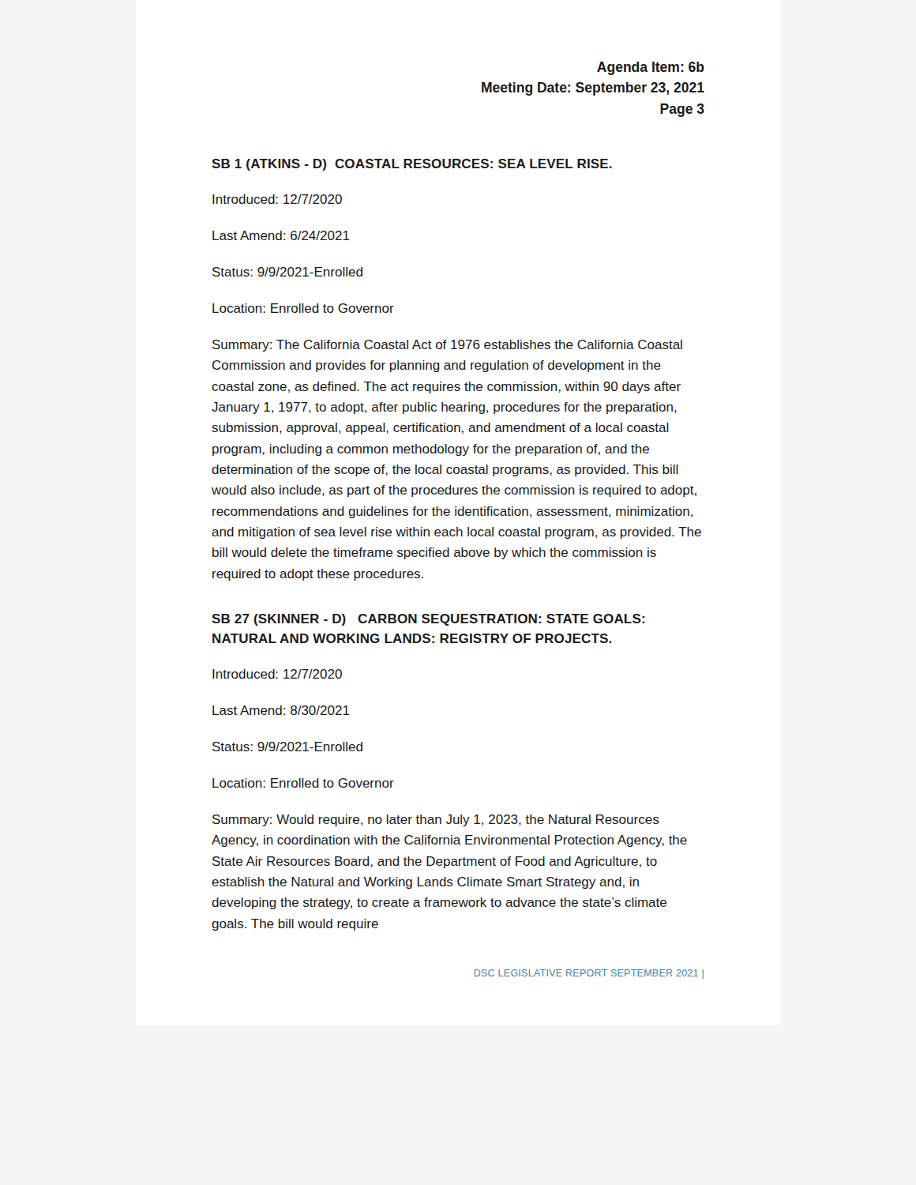Agenda Item: 6b
Meeting Date: September 23, 2021
Page 3
SB 1 (ATKINS - D) COASTAL RESOURCES: SEA LEVEL RISE.
Introduced: 12/7/2020
Last Amend: 6/24/2021
Status: 9/9/2021-Enrolled
Location: Enrolled to Governor
Summary: The California Coastal Act of 1976 establishes the California Coastal Commission and provides for planning and regulation of development in the coastal zone, as defined. The act requires the commission, within 90 days after January 1, 1977, to adopt, after public hearing, procedures for the preparation, submission, approval, appeal, certification, and amendment of a local coastal program, including a common methodology for the preparation of, and the determination of the scope of, the local coastal programs, as provided. This bill would also include, as part of the procedures the commission is required to adopt, recommendations and guidelines for the identification, assessment, minimization, and mitigation of sea level rise within each local coastal program, as provided. The bill would delete the timeframe specified above by which the commission is required to adopt these procedures.
SB 27 (SKINNER - D) CARBON SEQUESTRATION: STATE GOALS: NATURAL AND WORKING LANDS: REGISTRY OF PROJECTS.
Introduced: 12/7/2020
Last Amend: 8/30/2021
Status: 9/9/2021-Enrolled
Location: Enrolled to Governor
Summary: Would require, no later than July 1, 2023, the Natural Resources Agency, in coordination with the California Environmental Protection Agency, the State Air Resources Board, and the Department of Food and Agriculture, to establish the Natural and Working Lands Climate Smart Strategy and, in developing the strategy, to create a framework to advance the state’s climate goals. The bill would require
DSC LEGISLATIVE REPORT SEPTEMBER 2021 |